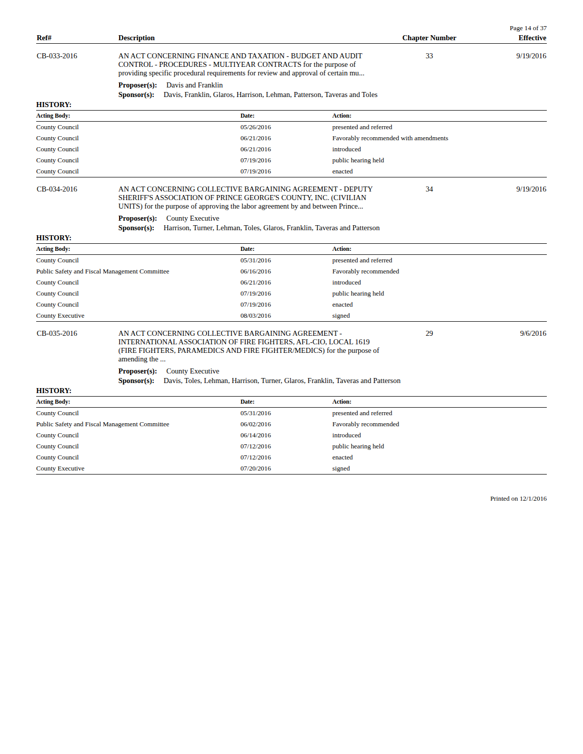Page 14 of 37
| Ref# | Description | Chapter Number | Effective |
| CB-033-2016 | AN ACT CONCERNING FINANCE AND TAXATION - BUDGET AND AUDIT CONTROL - PROCEDURES - MULTIYEAR CONTRACTS for the purpose of providing specific procedural requirements for review and approval of certain mu... | 33 | 9/19/2016 |
| | Proposer(s): Davis and Franklin |
| | Sponsor(s): Davis, Franklin, Glaros, Harrison, Lehman, Patterson, Taveras and Toles |
HISTORY:
| Acting Body: | Date: | Action: |
| --- | --- | --- |
| County Council | 05/26/2016 | presented and referred |
| County Council | 06/21/2016 | Favorably recommended with amendments |
| County Council | 06/21/2016 | introduced |
| County Council | 07/19/2016 | public hearing held |
| County Council | 07/19/2016 | enacted |
| CB-034-2016 | AN ACT CONCERNING COLLECTIVE BARGAINING AGREEMENT - DEPUTY SHERIFF'S ASSOCIATION OF PRINCE GEORGE'S COUNTY, INC. (CIVILIAN UNITS) for the purpose of approving the labor agreement by and between Prince... | 34 | 9/19/2016 |
| | Proposer(s): County Executive |
| | Sponsor(s): Harrison, Turner, Lehman, Toles, Glaros, Franklin, Taveras and Patterson |
HISTORY:
| Acting Body: | Date: | Action: |
| --- | --- | --- |
| County Council | 05/31/2016 | presented and referred |
| Public Safety and Fiscal Management Committee | 06/16/2016 | Favorably recommended |
| County Council | 06/21/2016 | introduced |
| County Council | 07/19/2016 | public hearing held |
| County Council | 07/19/2016 | enacted |
| County Executive | 08/03/2016 | signed |
| CB-035-2016 | AN ACT CONCERNING COLLECTIVE BARGAINING AGREEMENT - INTERNATIONAL ASSOCIATION OF FIRE FIGHTERS, AFL-CIO, LOCAL 1619 (FIRE FIGHTERS, PARAMEDICS AND FIRE FIGHTER/MEDICS) for the purpose of amending the ... | 29 | 9/6/2016 |
| | Proposer(s): County Executive |
| | Sponsor(s): Davis, Toles, Lehman, Harrison, Turner, Glaros, Franklin, Taveras and Patterson |
HISTORY:
| Acting Body: | Date: | Action: |
| --- | --- | --- |
| County Council | 05/31/2016 | presented and referred |
| Public Safety and Fiscal Management Committee | 06/02/2016 | Favorably recommended |
| County Council | 06/14/2016 | introduced |
| County Council | 07/12/2016 | public hearing held |
| County Council | 07/12/2016 | enacted |
| County Executive | 07/20/2016 | signed |
Printed on 12/1/2016